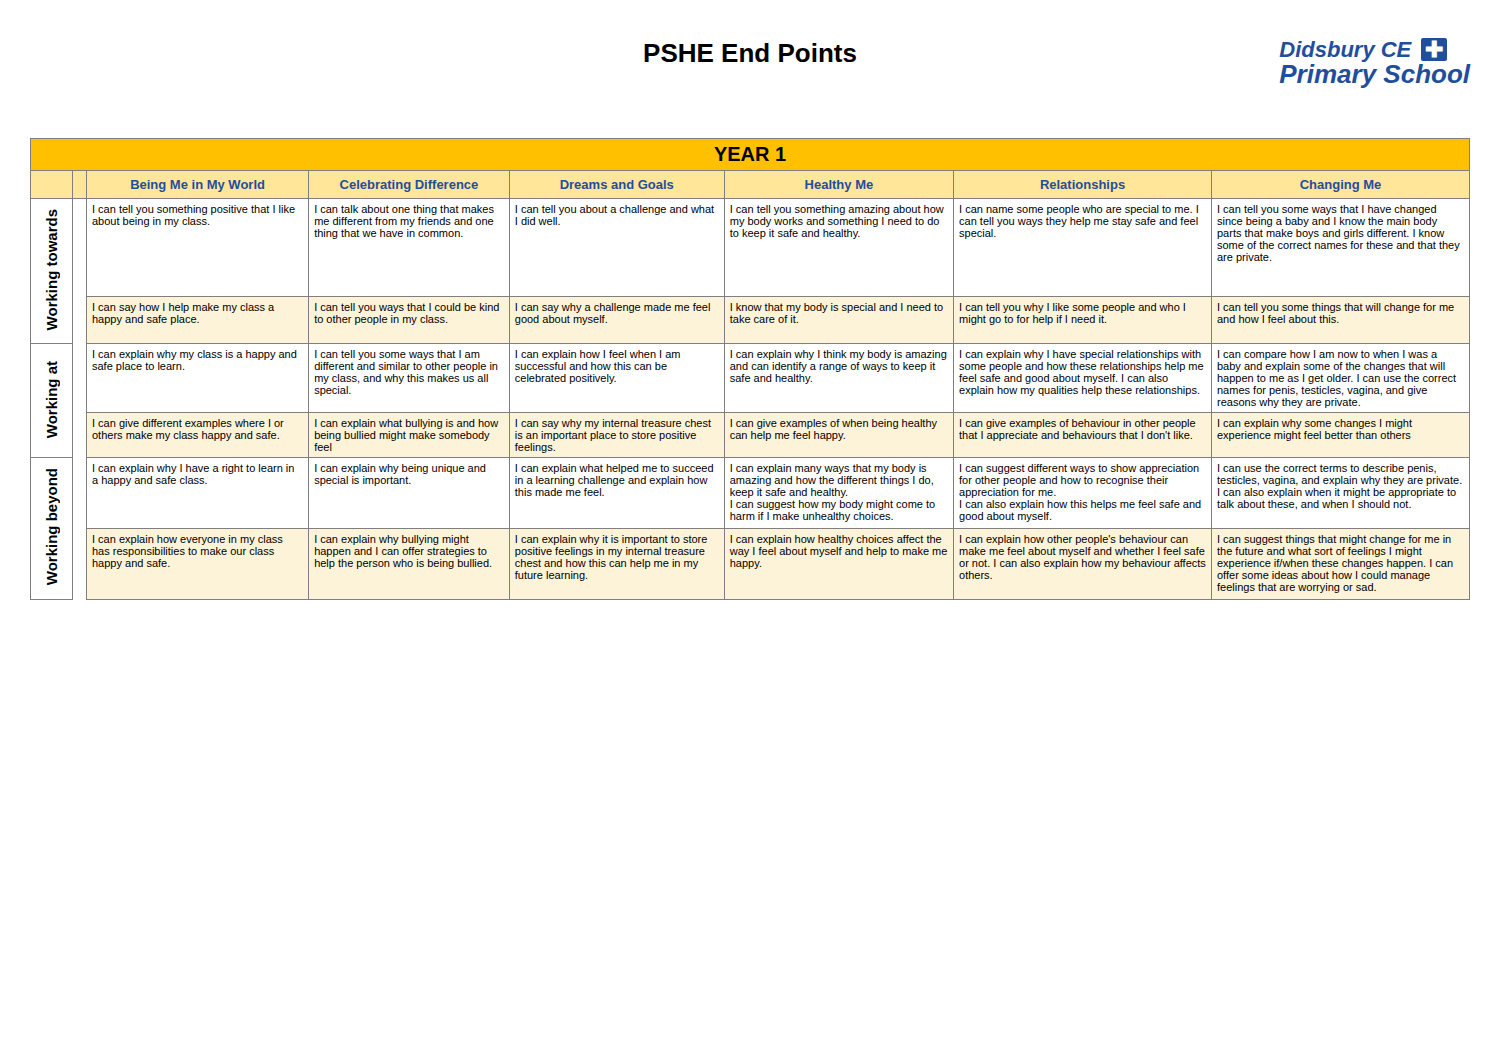PSHE End Points
Didsbury CE ✚
Primary School
| YEAR 1 |
| | | Being Me in My World | Celebrating Difference | Dreams and Goals | Healthy Me | Relationships | Changing Me |
| Working towards | | I can tell you something positive that I like about being in my class. | I can talk about one thing that makes me different from my friends and one thing that we have in common. | I can tell you about a challenge and what I did well. | I can tell you something amazing about how my body works and something I need to do to keep it safe and healthy. | I can name some people who are special to me. I can tell you ways they help me stay safe and feel special. | I can tell you some ways that I have changed since being a baby and I know the main body parts that make boys and girls different. I know some of the correct names for these and that they are private. |
| | I can say how I help make my class a happy and safe place. | I can tell you ways that I could be kind to other people in my class. | I can say why a challenge made me feel good about myself. | I know that my body is special and I need to take care of it. | I can tell you why I like some people and who I might go to for help if I need it. | I can tell you some things that will change for me and how I feel about this. |
| Working at | | I can explain why my class is a happy and safe place to learn. | I can tell you some ways that I am different and similar to other people in my class, and why this makes us all special. | I can explain how I feel when I am successful and how this can be celebrated positively. | I can explain why I think my body is amazing and can identify a range of ways to keep it safe and healthy. | I can explain why I have special relationships with some people and how these relationships help me feel safe and good about myself. I can also explain how my qualities help these relationships. | I can compare how I am now to when I was a baby and explain some of the changes that will happen to me as I get older. I can use the correct names for penis, testicles, vagina, and give reasons why they are private. |
| | I can give different examples where I or others make my class happy and safe. | I can explain what bullying is and how being bullied might make somebody feel | I can say why my internal treasure chest is an important place to store positive feelings. | I can give examples of when being healthy can help me feel happy. | I can give examples of behaviour in other people that I appreciate and behaviours that I don't like. | I can explain why some changes I might experience might feel better than others |
| Working beyond | | I can explain why I have a right to learn in a happy and safe class. | I can explain why being unique and special is important. | I can explain what helped me to succeed in a learning challenge and explain how this made me feel. | I can explain many ways that my body is amazing and how the different things I do, keep it safe and healthy. I can suggest how my body might come to harm if I make unhealthy choices. | I can suggest different ways to show appreciation for other people and how to recognise their appreciation for me. I can also explain how this helps me feel safe and good about myself. | I can use the correct terms to describe penis, testicles, vagina, and explain why they are private. I can also explain when it might be appropriate to talk about these, and when I should not. |
| | I can explain how everyone in my class has responsibilities to make our class happy and safe. | I can explain why bullying might happen and I can offer strategies to help the person who is being bullied. | I can explain why it is important to store positive feelings in my internal treasure chest and how this can help me in my future learning. | I can explain how healthy choices affect the way I feel about myself and help to make me happy. | I can explain how other people's behaviour can make me feel about myself and whether I feel safe or not. I can also explain how my behaviour affects others. | I can suggest things that might change for me in the future and what sort of feelings I might experience if/when these changes happen. I can offer some ideas about how I could manage feelings that are worrying or sad. |